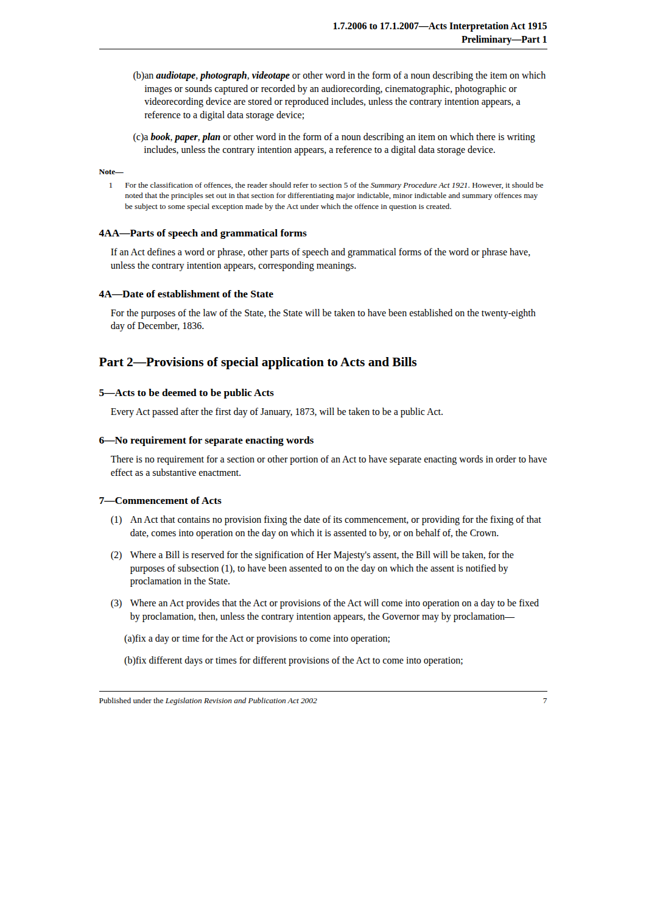1.7.2006 to 17.1.2007—Acts Interpretation Act 1915 Preliminary—Part 1
(b)
an audiotape, photograph, videotape or other word in the form of a noun describing the item on which images or sounds captured or recorded by an audiorecording, cinematographic, photographic or videorecording device are stored or reproduced includes, unless the contrary intention appears, a reference to a digital data storage device;
(c)
a book, paper, plan or other word in the form of a noun describing an item on which there is writing includes, unless the contrary intention appears, a reference to a digital data storage device.
Note—
1
For the classification of offences, the reader should refer to section 5 of the Summary Procedure Act 1921. However, it should be noted that the principles set out in that section for differentiating major indictable, minor indictable and summary offences may be subject to some special exception made by the Act under which the offence in question is created.
4AA—Parts of speech and grammatical forms
If an Act defines a word or phrase, other parts of speech and grammatical forms of the word or phrase have, unless the contrary intention appears, corresponding meanings.
4A—Date of establishment of the State
For the purposes of the law of the State, the State will be taken to have been established on the twenty-eighth day of December, 1836.
Part 2—Provisions of special application to Acts and Bills
5—Acts to be deemed to be public Acts
Every Act passed after the first day of January, 1873, will be taken to be a public Act.
6—No requirement for separate enacting words
There is no requirement for a section or other portion of an Act to have separate enacting words in order to have effect as a substantive enactment.
7—Commencement of Acts
(1)
An Act that contains no provision fixing the date of its commencement, or providing for the fixing of that date, comes into operation on the day on which it is assented to by, or on behalf of, the Crown.
(2)
Where a Bill is reserved for the signification of Her Majesty's assent, the Bill will be taken, for the purposes of subsection (1), to have been assented to on the day on which the assent is notified by proclamation in the State.
(3)
Where an Act provides that the Act or provisions of the Act will come into operation on a day to be fixed by proclamation, then, unless the contrary intention appears, the Governor may by proclamation—
(a)
fix a day or time for the Act or provisions to come into operation;
(b)
fix different days or times for different provisions of the Act to come into operation;
Published under the Legislation Revision and Publication Act 2002
7